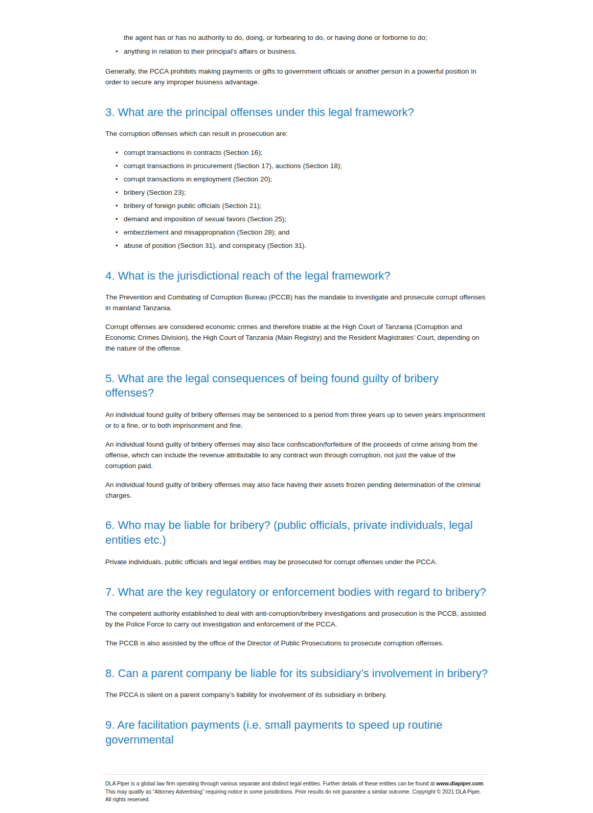the agent has or has no authority to do, doing, or forbearing to do, or having done or forborne to do;
anything in relation to their principal's affairs or business.
Generally, the PCCA prohibits making payments or gifts to government officials or another person in a powerful position in order to secure any improper business advantage.
3. What are the principal offenses under this legal framework?
The corruption offenses which can result in prosecution are:
corrupt transactions in contracts (Section 16);
corrupt transactions in procurement (Section 17), auctions (Section 18);
corrupt transactions in employment (Section 20);
bribery (Section 23);
bribery of foreign public officials (Section 21);
demand and imposition of sexual favors (Section 25);
embezzlement and misappropriation (Section 28); and
abuse of position (Section 31), and conspiracy (Section 31).
4. What is the jurisdictional reach of the legal framework?
The Prevention and Combating of Corruption Bureau (PCCB) has the mandate to investigate and prosecute corrupt offenses in mainland Tanzania.
Corrupt offenses are considered economic crimes and therefore triable at the High Court of Tanzania (Corruption and Economic Crimes Division), the High Court of Tanzania (Main Registry) and the Resident Magistrates' Court, depending on the nature of the offense.
5. What are the legal consequences of being found guilty of bribery offenses?
An individual found guilty of bribery offenses may be sentenced to a period from three years up to seven years imprisonment or to a fine, or to both imprisonment and fine.
An individual found guilty of bribery offenses may also face confiscation/forfeiture of the proceeds of crime arising from the offense, which can include the revenue attributable to any contract won through corruption, not just the value of the corruption paid.
An individual found guilty of bribery offenses may also face having their assets frozen pending determination of the criminal charges.
6. Who may be liable for bribery? (public officials, private individuals, legal entities etc.)
Private individuals, public officials and legal entities may be prosecuted for corrupt offenses under the PCCA.
7. What are the key regulatory or enforcement bodies with regard to bribery?
The competent authority established to deal with anti-corruption/bribery investigations and prosecution is the PCCB, assisted by the Police Force to carry out investigation and enforcement of the PCCA.
The PCCB is also assisted by the office of the Director of Public Prosecutions to prosecute corruption offenses.
8. Can a parent company be liable for its subsidiary’s involvement in bribery?
The PCCA is silent on a parent company’s liability for involvement of its subsidiary in bribery.
9. Are facilitation payments (i.e. small payments to speed up routine governmental
DLA Piper is a global law firm operating through various separate and distinct legal entities. Further details of these entities can be found at www.dlapiper.com. This may qualify as “Attorney Advertising” requiring notice in some jurisdictions. Prior results do not guarantee a similar outcome. Copyright © 2021 DLA Piper. All rights reserved.